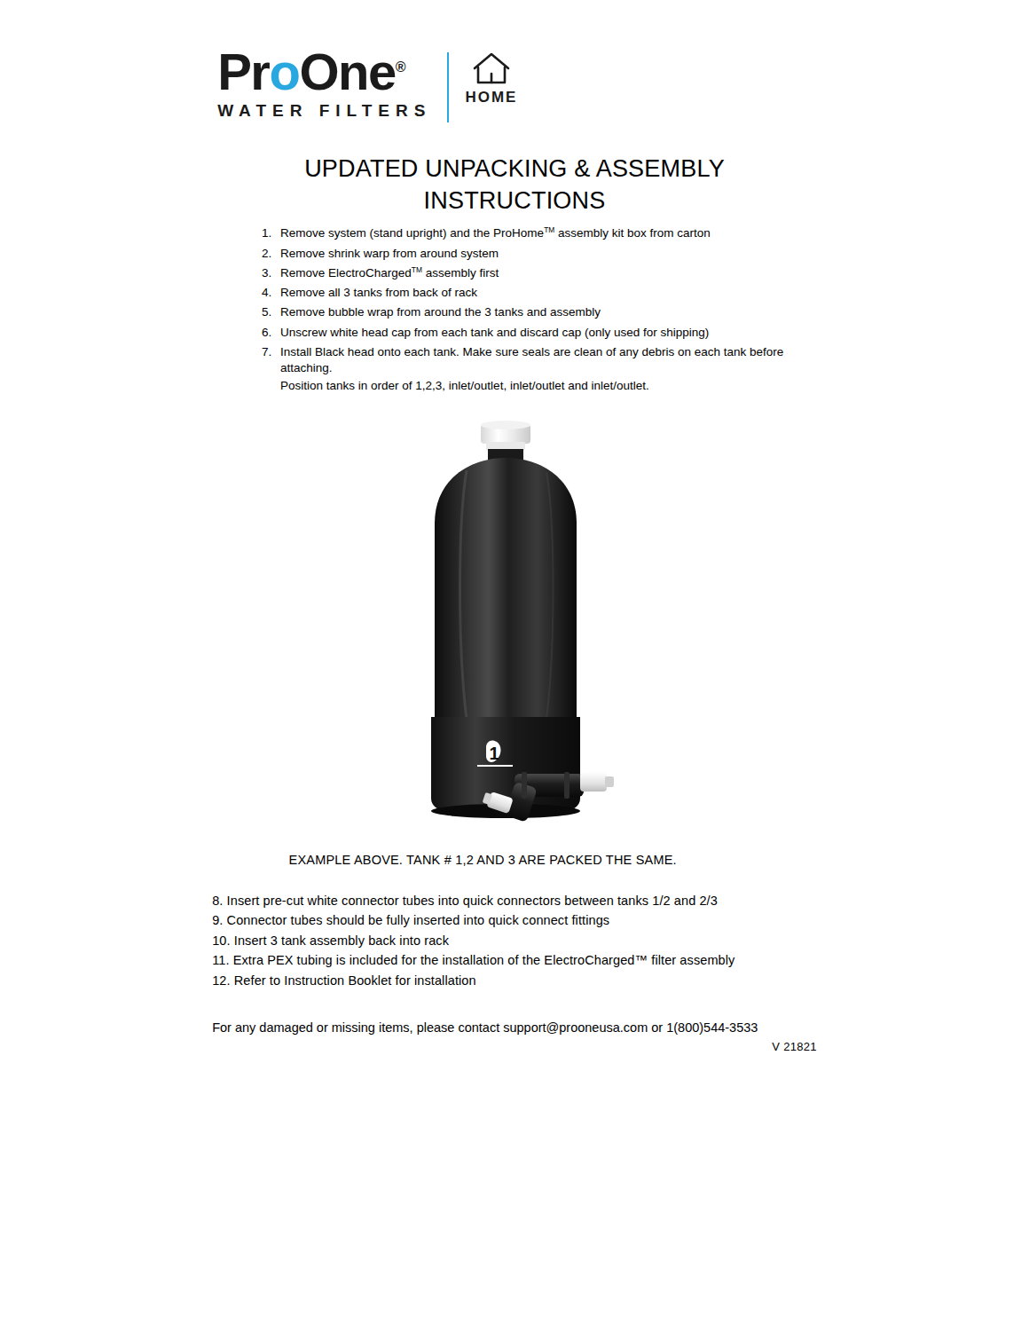Pr oOne®
WATER FILTERS
HOME
UPDATED UNPACKING & ASSEMBLY INSTRUCTIONS
Remove system (stand upright) and the ProHomeTM assembly kit box from carton
Remove shrink warp from around system
Remove ElectroChargedTM assembly first
Remove all 3 tanks from back of rack
Remove bubble wrap from around the 3 tanks and assembly
Unscrew white head cap from each tank and discard cap (only used for shipping)
Install Black head onto each tank. Make sure seals are clean of any debris on each tank before attaching. Position tanks in order of 1,2,3, inlet/outlet, inlet/outlet and inlet/outlet.
1
EXAMPLE ABOVE. TANK # 1,2 AND 3 ARE PACKED THE SAME.
8. Insert pre-cut white connector tubes into quick connectors between tanks 1/2 and 2/3
9. Connector tubes should be fully inserted into quick connect fittings
10. Insert 3 tank assembly back into rack
11. Extra PEX tubing is included for the installation of the ElectroCharged™ filter assembly
12. Refer to Instruction Booklet for installation
For any damaged or missing items, please contact support@prooneusa.com or 1(800)544-3533
V 21821